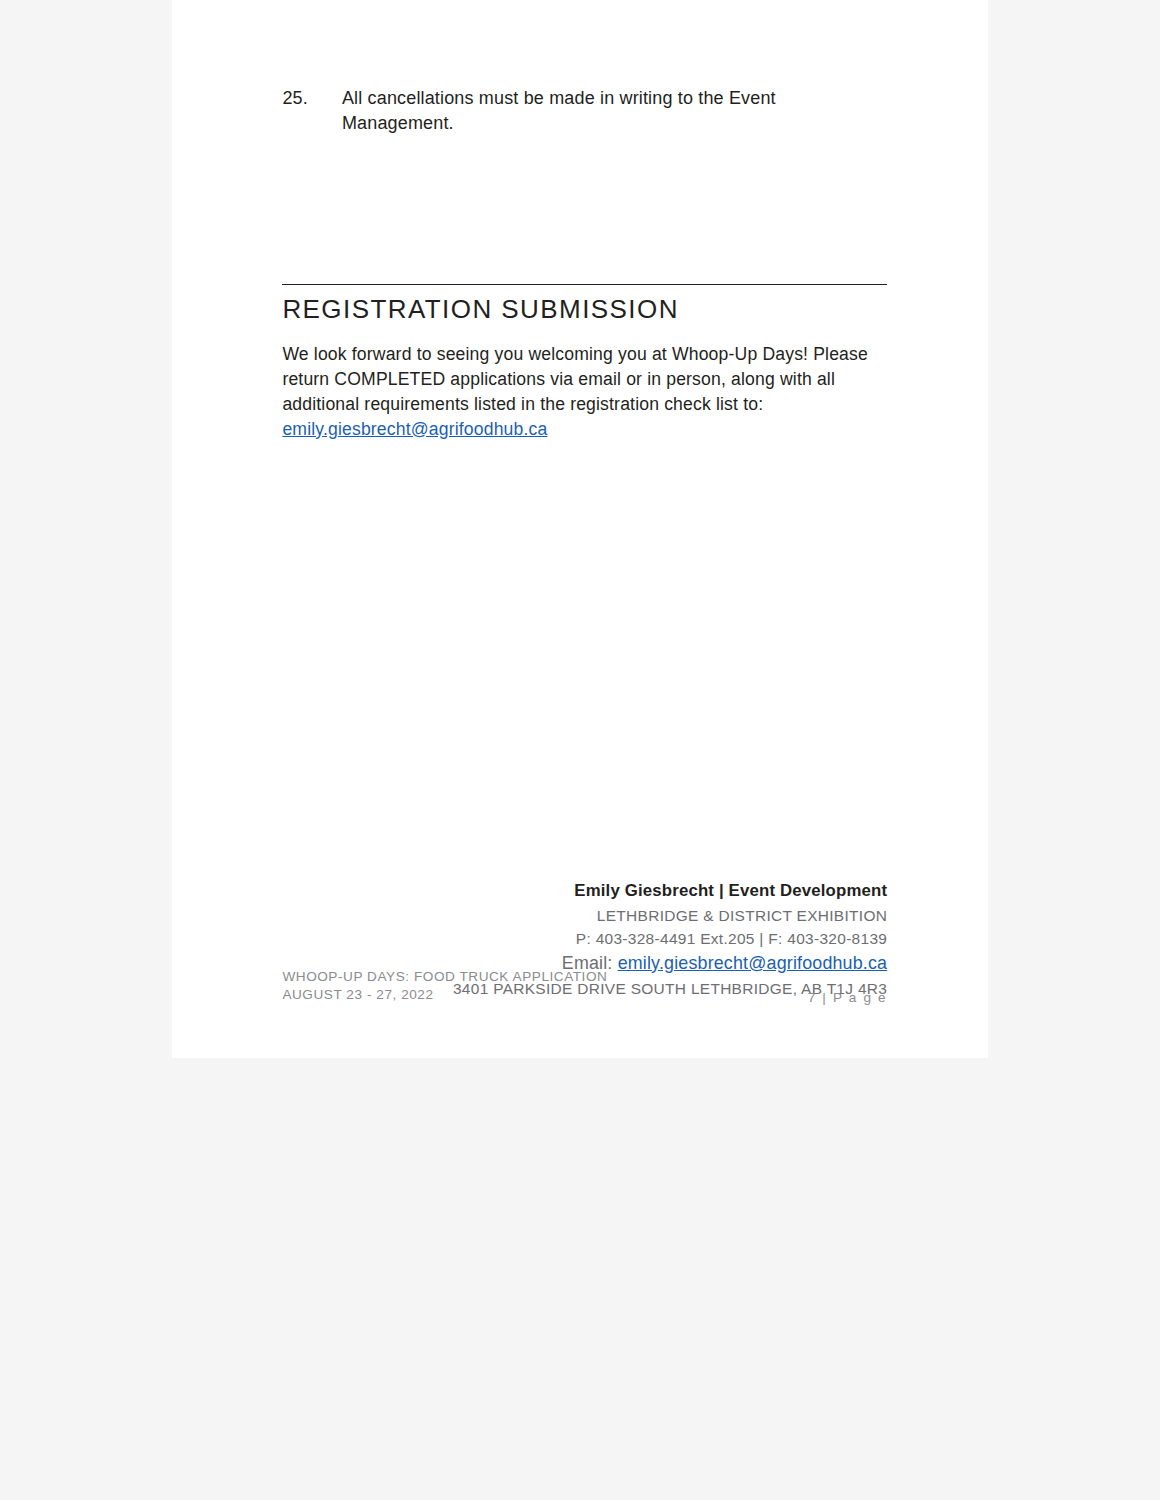25. All cancellations must be made in writing to the Event Management.
REGISTRATION SUBMISSION
We look forward to seeing you welcoming you at Whoop-Up Days! Please return COMPLETED applications via email or in person, along with all additional requirements listed in the registration check list to: emily.giesbrecht@agrifoodhub.ca
Emily Giesbrecht | Event Development
LETHBRIDGE & DISTRICT EXHIBITION
P: 403-328-4491 Ext.205 | F: 403-320-8139
Email: emily.giesbrecht@agrifoodhub.ca
3401 PARKSIDE DRIVE SOUTH LETHBRIDGE, AB T1J 4R3
WHOOP-UP DAYS: FOOD TRUCK APPLICATION
AUGUST 23 - 27, 2022
7 | P a g e